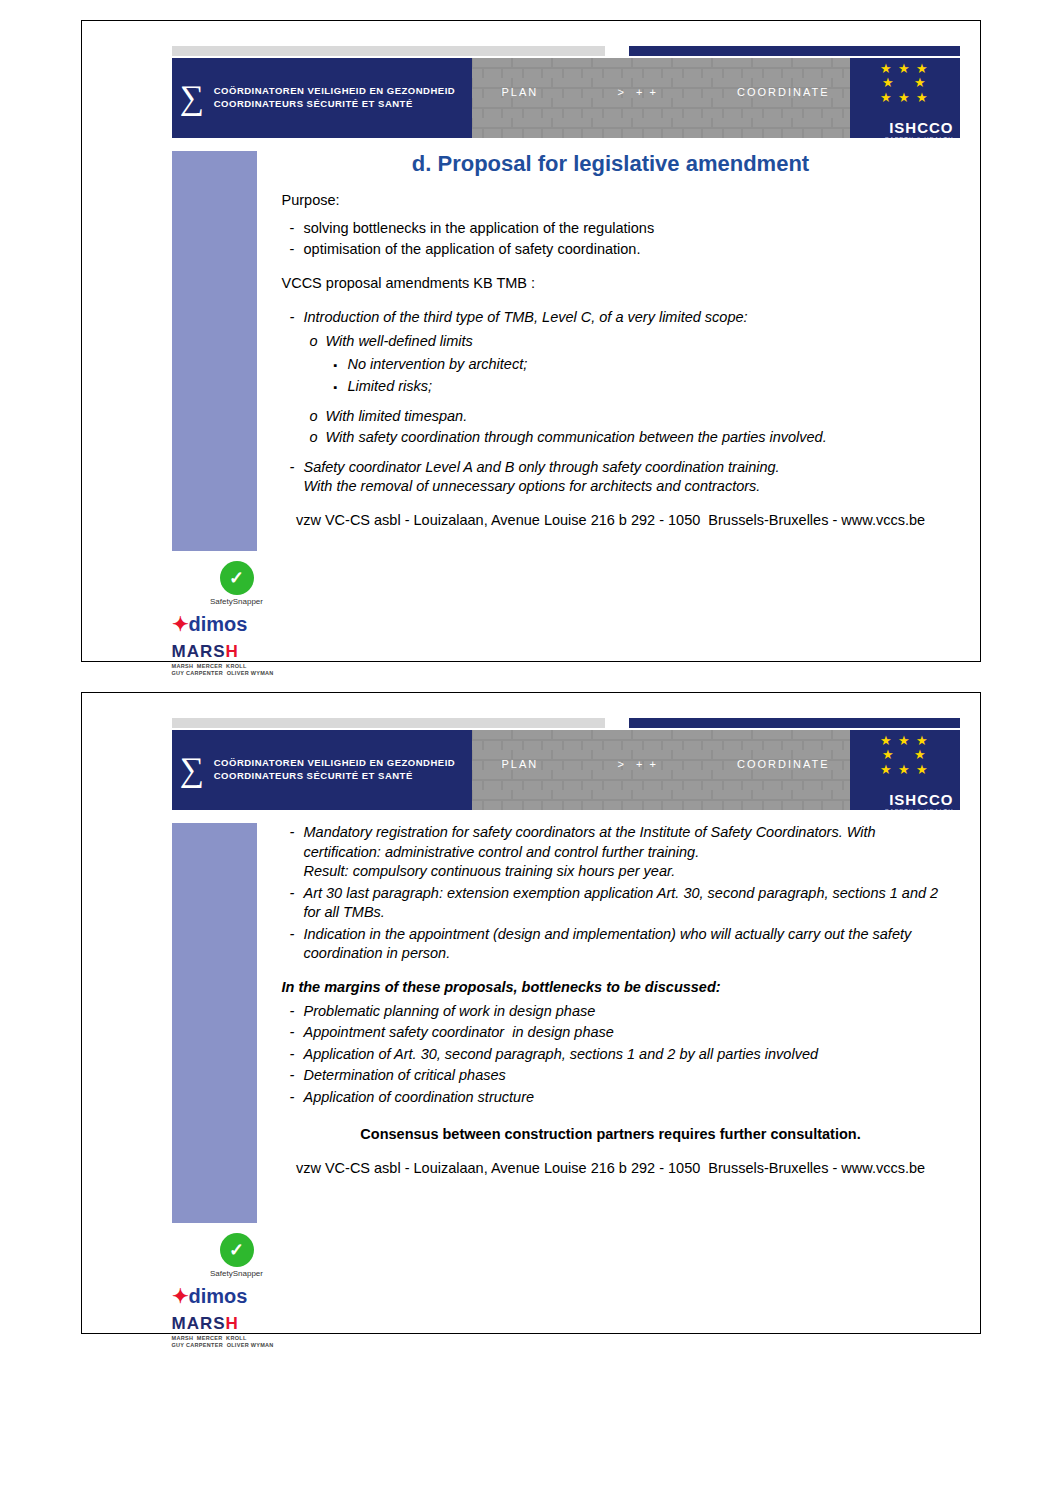∑
COÖRDINATOREN VEILIGHEID EN GEZONDHEID
COORDINATEURS SÉCURITÉ ET SANTÉ
PLAN > + + COORDINATE
★ ★ ★
★ ★
★ ★ ★
ISHCCO
SAFETY & HEALTH
✓
SafetySnapper
✦dimos
MARSH
MARSH MERCER KROLL
GUY CARPENTER OLIVER WYMAN
d. Proposal for legislative amendment
Purpose:
solving bottlenecks in the application of the regulations
optimisation of the application of safety coordination.
VCCS proposal amendments KB TMB :
Introduction of the third type of TMB, Level C, of a very limited scope:
With well-defined limits
No intervention by architect;
Limited risks;
With limited timespan.
With safety coordination through communication between the parties involved.
Safety coordinator Level A and B only through safety coordination training.
With the removal of unnecessary options for architects and contractors.
vzw VC-CS asbl - Louizalaan, Avenue Louise 216 b 292 - 1050 Brussels-Bruxelles - www.vccs.be
∑
COÖRDINATOREN VEILIGHEID EN GEZONDHEID
COORDINATEURS SÉCURITÉ ET SANTÉ
PLAN > + + COORDINATE
★ ★ ★
★ ★
★ ★ ★
ISHCCO
SAFETY & HEALTH
✓
SafetySnapper
✦dimos
MARSH
MARSH MERCER KROLL
GUY CARPENTER OLIVER WYMAN
Mandatory registration for safety coordinators at the Institute of Safety Coordinators. With certification: administrative control and control further training.
Result: compulsory continuous training six hours per year.
Art 30 last paragraph: extension exemption application Art. 30, second paragraph, sections 1 and 2 for all TMBs.
Indication in the appointment (design and implementation) who will actually carry out the safety coordination in person.
In the margins of these proposals, bottlenecks to be discussed:
Problematic planning of work in design phase
Appointment safety coordinator in design phase
Application of Art. 30, second paragraph, sections 1 and 2 by all parties involved
Determination of critical phases
Application of coordination structure
Consensus between construction partners requires further consultation.
vzw VC-CS asbl - Louizalaan, Avenue Louise 216 b 292 - 1050 Brussels-Bruxelles - www.vccs.be